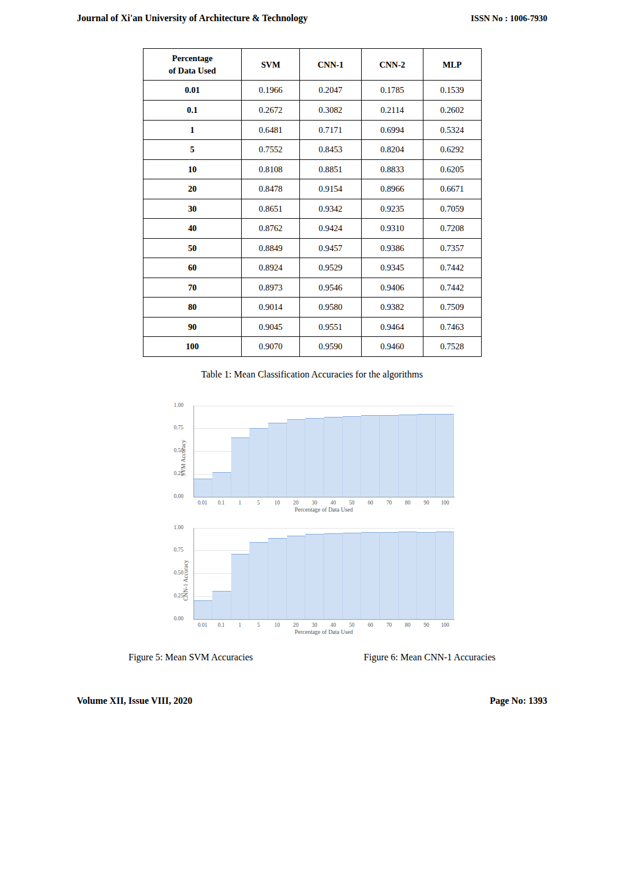Journal of Xi'an University of Architecture & Technology
ISSN No : 1006-7930
| Percentage of Data Used | SVM | CNN-1 | CNN-2 | MLP |
| --- | --- | --- | --- | --- |
| 0.01 | 0.1966 | 0.2047 | 0.1785 | 0.1539 |
| 0.1 | 0.2672 | 0.3082 | 0.2114 | 0.2602 |
| 1 | 0.6481 | 0.7171 | 0.6994 | 0.5324 |
| 5 | 0.7552 | 0.8453 | 0.8204 | 0.6292 |
| 10 | 0.8108 | 0.8851 | 0.8833 | 0.6205 |
| 20 | 0.8478 | 0.9154 | 0.8966 | 0.6671 |
| 30 | 0.8651 | 0.9342 | 0.9235 | 0.7059 |
| 40 | 0.8762 | 0.9424 | 0.9310 | 0.7208 |
| 50 | 0.8849 | 0.9457 | 0.9386 | 0.7357 |
| 60 | 0.8924 | 0.9529 | 0.9345 | 0.7442 |
| 70 | 0.8973 | 0.9546 | 0.9406 | 0.7442 |
| 80 | 0.9014 | 0.9580 | 0.9382 | 0.7509 |
| 90 | 0.9045 | 0.9551 | 0.9464 | 0.7463 |
| 100 | 0.9070 | 0.9590 | 0.9460 | 0.7528 |
Table 1: Mean Classification Accuracies for the algorithms
SVM Accuracy
1.00
0.75
0.50
0.25
0.00
0.010.115102030405060708090100
Percentage of Data Used
CNN-1 Accuracy
1.00
0.75
0.50
0.25
0.00
0.010.115102030405060708090100
Percentage of Data Used
Figure 5: Mean SVM Accuracies
Figure 6: Mean CNN-1 Accuracies
Volume XII, Issue VIII, 2020
Page No: 1393